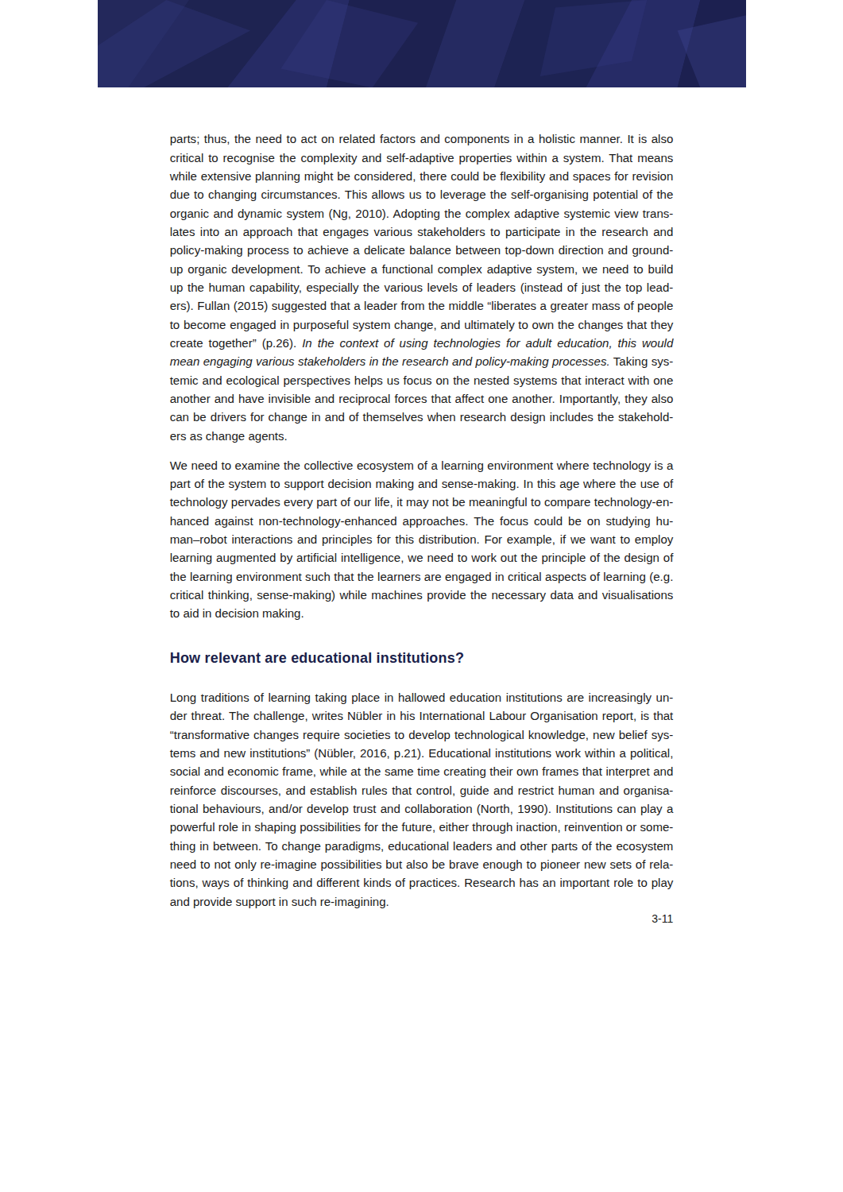parts; thus, the need to act on related factors and components in a holistic manner. It is also critical to recognise the complexity and self-adaptive properties within a system. That means while extensive planning might be considered, there could be flexibility and spaces for revision due to changing circumstances. This allows us to leverage the self-organising potential of the organic and dynamic system (Ng, 2010). Adopting the complex adaptive systemic view translates into an approach that engages various stakeholders to participate in the research and policy-making process to achieve a delicate balance between top-down direction and ground-up organic development. To achieve a functional complex adaptive system, we need to build up the human capability, especially the various levels of leaders (instead of just the top leaders). Fullan (2015) suggested that a leader from the middle “liberates a greater mass of people to become engaged in purposeful system change, and ultimately to own the changes that they create together” (p.26). In the context of using technologies for adult education, this would mean engaging various stakeholders in the research and policy-making processes. Taking systemic and ecological perspectives helps us focus on the nested systems that interact with one another and have invisible and reciprocal forces that affect one another. Importantly, they also can be drivers for change in and of themselves when research design includes the stakeholders as change agents.
We need to examine the collective ecosystem of a learning environment where technology is a part of the system to support decision making and sense-making. In this age where the use of technology pervades every part of our life, it may not be meaningful to compare technology-enhanced against non-technology-enhanced approaches. The focus could be on studying human–robot interactions and principles for this distribution. For example, if we want to employ learning augmented by artificial intelligence, we need to work out the principle of the design of the learning environment such that the learners are engaged in critical aspects of learning (e.g. critical thinking, sense-making) while machines provide the necessary data and visualisations to aid in decision making.
How relevant are educational institutions?
Long traditions of learning taking place in hallowed education institutions are increasingly under threat. The challenge, writes Nübler in his International Labour Organisation report, is that “transformative changes require societies to develop technological knowledge, new belief systems and new institutions” (Nübler, 2016, p.21). Educational institutions work within a political, social and economic frame, while at the same time creating their own frames that interpret and reinforce discourses, and establish rules that control, guide and restrict human and organisational behaviours, and/or develop trust and collaboration (North, 1990). Institutions can play a powerful role in shaping possibilities for the future, either through inaction, reinvention or something in between. To change paradigms, educational leaders and other parts of the ecosystem need to not only re-imagine possibilities but also be brave enough to pioneer new sets of relations, ways of thinking and different kinds of practices. Research has an important role to play and provide support in such re-imagining.
3-11